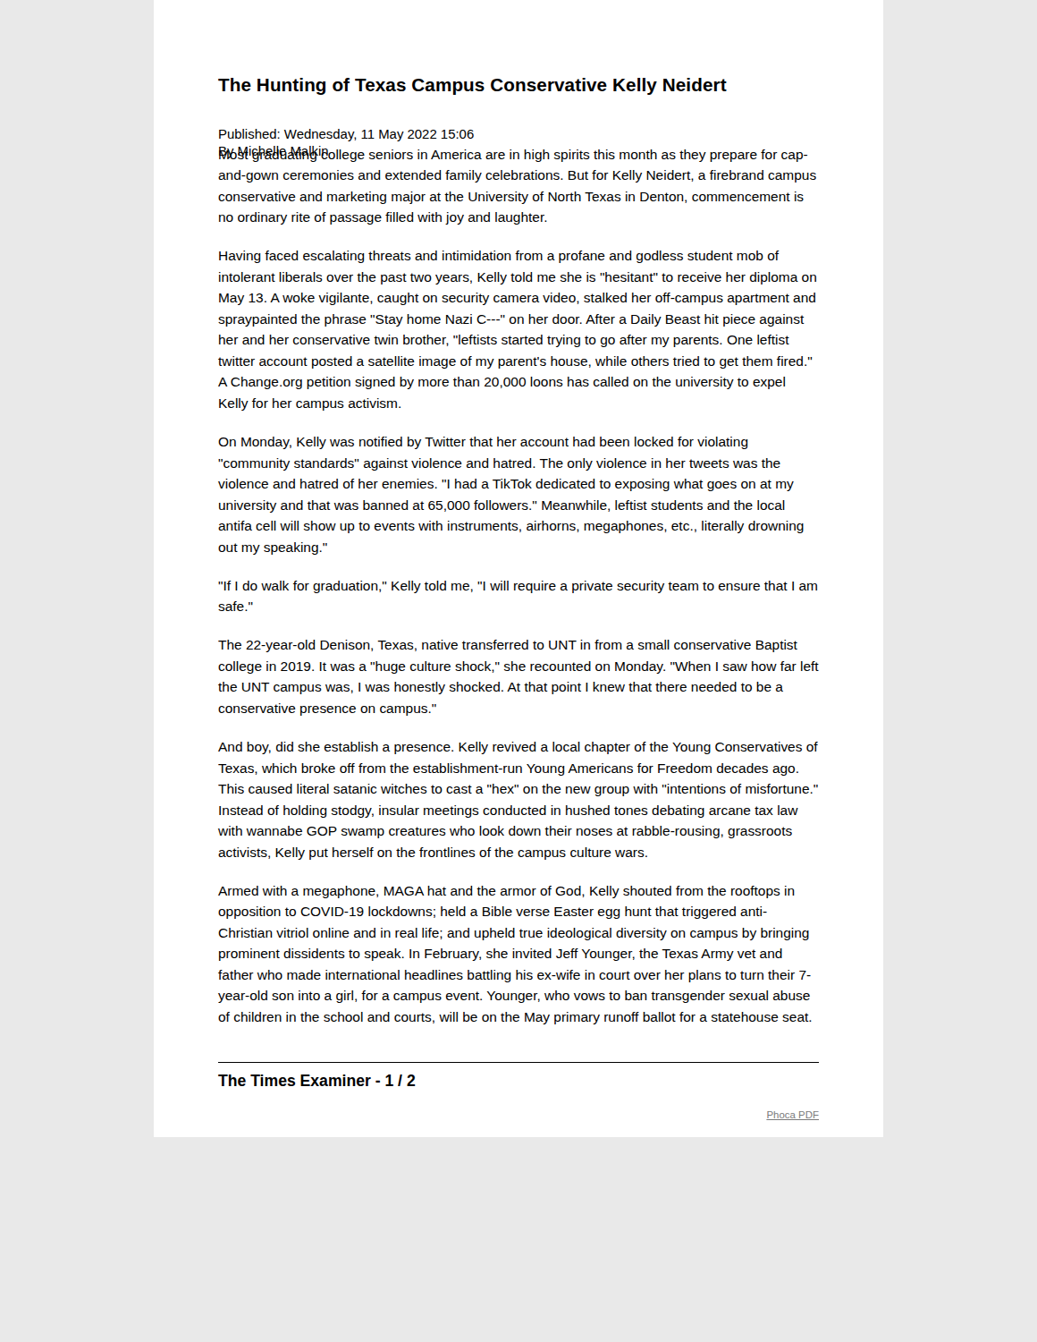The Hunting of Texas Campus Conservative Kelly Neidert
Published: Wednesday, 11 May 2022 15:06
By Michelle Malkin
Most graduating college seniors in America are in high spirits this month as they prepare for cap-and-gown ceremonies and extended family celebrations. But for Kelly Neidert, a firebrand campus conservative and marketing major at the University of North Texas in Denton, commencement is no ordinary rite of passage filled with joy and laughter.
Having faced escalating threats and intimidation from a profane and godless student mob of intolerant liberals over the past two years, Kelly told me she is "hesitant" to receive her diploma on May 13. A woke vigilante, caught on security camera video, stalked her off-campus apartment and spraypainted the phrase "Stay home Nazi C---" on her door. After a Daily Beast hit piece against her and her conservative twin brother, "leftists started trying to go after my parents. One leftist twitter account posted a satellite image of my parent's house, while others tried to get them fired." A Change.org petition signed by more than 20,000 loons has called on the university to expel Kelly for her campus activism.
On Monday, Kelly was notified by Twitter that her account had been locked for violating "community standards" against violence and hatred. The only violence in her tweets was the violence and hatred of her enemies. "I had a TikTok dedicated to exposing what goes on at my university and that was banned at 65,000 followers." Meanwhile, leftist students and the local antifa cell will show up to events with instruments, airhorns, megaphones, etc., literally drowning out my speaking."
"If I do walk for graduation," Kelly told me, "I will require a private security team to ensure that I am safe."
The 22-year-old Denison, Texas, native transferred to UNT in from a small conservative Baptist college in 2019. It was a "huge culture shock," she recounted on Monday. "When I saw how far left the UNT campus was, I was honestly shocked. At that point I knew that there needed to be a conservative presence on campus."
And boy, did she establish a presence. Kelly revived a local chapter of the Young Conservatives of Texas, which broke off from the establishment-run Young Americans for Freedom decades ago. This caused literal satanic witches to cast a "hex" on the new group with "intentions of misfortune." Instead of holding stodgy, insular meetings conducted in hushed tones debating arcane tax law with wannabe GOP swamp creatures who look down their noses at rabble-rousing, grassroots activists, Kelly put herself on the frontlines of the campus culture wars.
Armed with a megaphone, MAGA hat and the armor of God, Kelly shouted from the rooftops in opposition to COVID-19 lockdowns; held a Bible verse Easter egg hunt that triggered anti-Christian vitriol online and in real life; and upheld true ideological diversity on campus by bringing prominent dissidents to speak. In February, she invited Jeff Younger, the Texas Army vet and father who made international headlines battling his ex-wife in court over her plans to turn their 7-year-old son into a girl, for a campus event. Younger, who vows to ban transgender sexual abuse of children in the school and courts, will be on the May primary runoff ballot for a statehouse seat.
The Times Examiner - 1 / 2
Phoca PDF